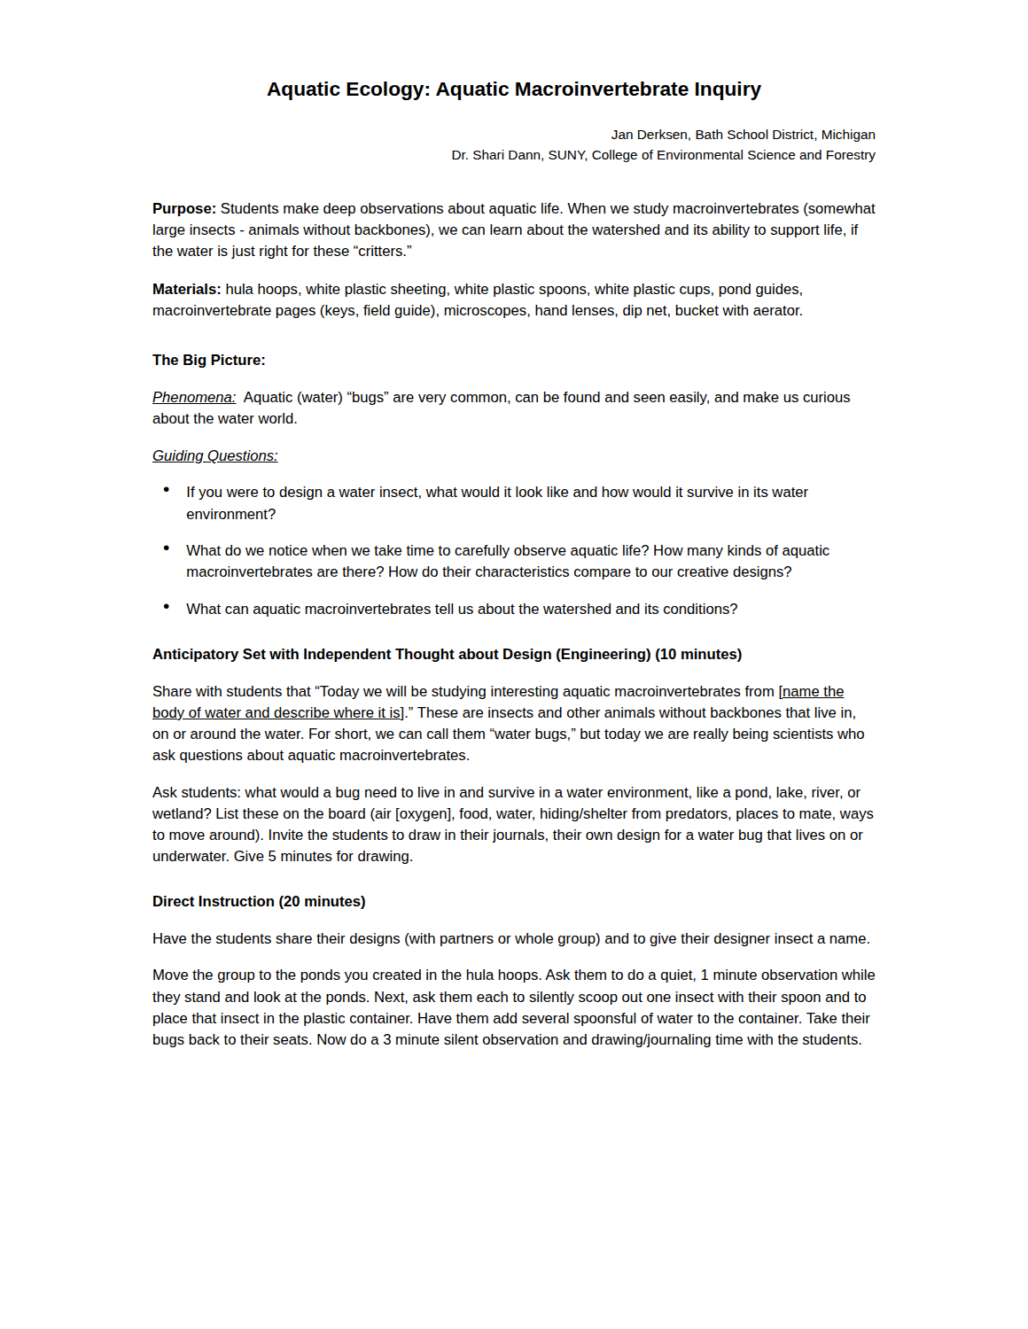Aquatic Ecology: Aquatic Macroinvertebrate Inquiry
Jan Derksen, Bath School District, Michigan
Dr. Shari Dann, SUNY, College of Environmental Science and Forestry
Purpose: Students make deep observations about aquatic life. When we study macroinvertebrates (somewhat large insects - animals without backbones), we can learn about the watershed and its ability to support life, if the water is just right for these “critters.”
Materials: hula hoops, white plastic sheeting, white plastic spoons, white plastic cups, pond guides, macroinvertebrate pages (keys, field guide), microscopes, hand lenses, dip net, bucket with aerator.
The Big Picture:
Phenomena: Aquatic (water) “bugs” are very common, can be found and seen easily, and make us curious about the water world.
Guiding Questions:
If you were to design a water insect, what would it look like and how would it survive in its water environment?
What do we notice when we take time to carefully observe aquatic life? How many kinds of aquatic macroinvertebrates are there? How do their characteristics compare to our creative designs?
What can aquatic macroinvertebrates tell us about the watershed and its conditions?
Anticipatory Set with Independent Thought about Design (Engineering) (10 minutes)
Share with students that “Today we will be studying interesting aquatic macroinvertebrates from [name the body of water and describe where it is].” These are insects and other animals without backbones that live in, on or around the water. For short, we can call them “water bugs,” but today we are really being scientists who ask questions about aquatic macroinvertebrates.
Ask students: what would a bug need to live in and survive in a water environment, like a pond, lake, river, or wetland? List these on the board (air [oxygen], food, water, hiding/shelter from predators, places to mate, ways to move around). Invite the students to draw in their journals, their own design for a water bug that lives on or underwater. Give 5 minutes for drawing.
Direct Instruction (20 minutes)
Have the students share their designs (with partners or whole group) and to give their designer insect a name.
Move the group to the ponds you created in the hula hoops. Ask them to do a quiet, 1 minute observation while they stand and look at the ponds. Next, ask them each to silently scoop out one insect with their spoon and to place that insect in the plastic container. Have them add several spoonsful of water to the container. Take their bugs back to their seats. Now do a 3 minute silent observation and drawing/journaling time with the students.